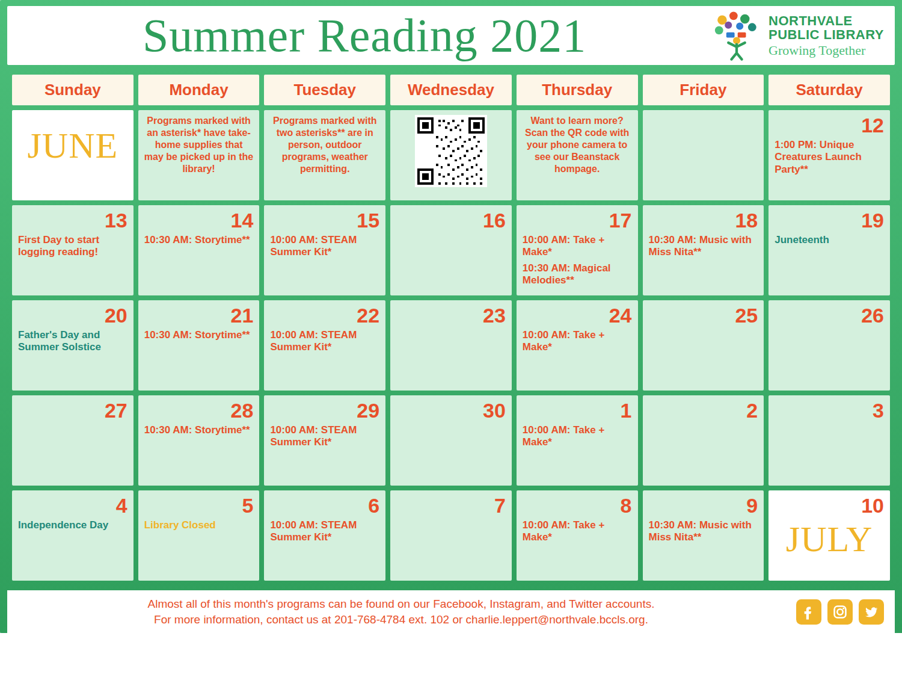Summer Reading 2021
NORTHVALE PUBLIC LIBRARY Growing Together
| Sunday | Monday | Tuesday | Wednesday | Thursday | Friday | Saturday |
| --- | --- | --- | --- | --- | --- | --- |
| JUNE | Programs marked with an asterisk* have take-home supplies that may be picked up in the library! | Programs marked with two asterisks** are in person, outdoor programs, weather permitting. | | Want to learn more? Scan the QR code with your phone camera to see our Beanstack hompage. | | 12 1:00 PM: Unique Creatures Launch Party** |
| 13 First Day to start logging reading! | 14 10:30 AM: Storytime** | 15 10:00 AM: STEAM Summer Kit* | 16 | 17 10:00 AM: Take + Make* 10:30 AM: Magical Melodies** | 18 10:30 AM: Music with Miss Nita** | 19 Juneteenth |
| 20 Father's Day and Summer Solstice | 21 10:30 AM: Storytime** | 22 10:00 AM: STEAM Summer Kit* | 23 | 24 10:00 AM: Take + Make* | 25 | 26 |
| 27 | 28 10:30 AM: Storytime** | 29 10:00 AM: STEAM Summer Kit* | 30 | 1 10:00 AM: Take + Make* | 2 | 3 |
| 4 Independence Day | 5 Library Closed | 6 10:00 AM: STEAM Summer Kit* | 7 | 8 10:00 AM: Take + Make* | 9 10:30 AM: Music with Miss Nita** | 10 JULY |
Almost all of this month's programs can be found on our Facebook, Instagram, and Twitter accounts.
For more information, contact us at 201-768-4784 ext. 102 or charlie.leppert@northvale.bccls.org.